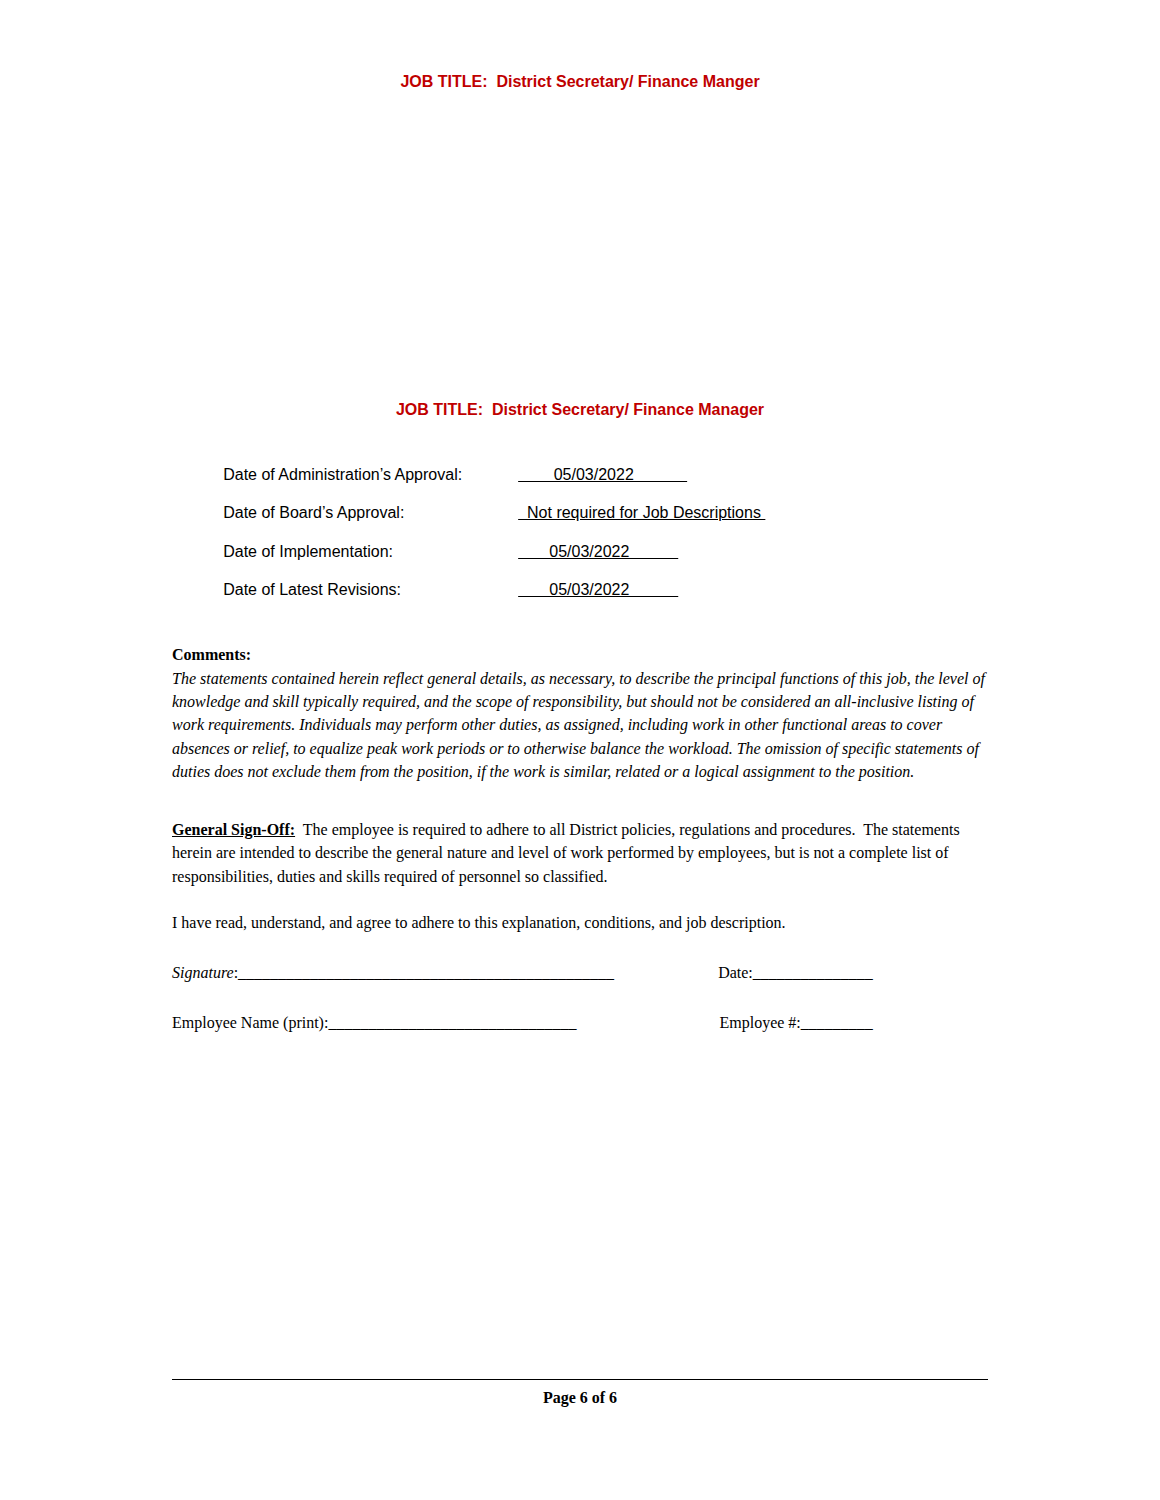JOB TITLE: District Secretary/ Finance Manger
JOB TITLE: District Secretary/ Finance Manager
| Date of Administration’s Approval: | 05/03/2022 |
| Date of Board’s Approval: | Not required for Job Descriptions |
| Date of Implementation: | 05/03/2022 |
| Date of Latest Revisions: | 05/03/2022 |
Comments:
The statements contained herein reflect general details, as necessary, to describe the principal functions of this job, the level of knowledge and skill typically required, and the scope of responsibility, but should not be considered an all-inclusive listing of work requirements. Individuals may perform other duties, as assigned, including work in other functional areas to cover absences or relief, to equalize peak work periods or to otherwise balance the workload. The omission of specific statements of duties does not exclude them from the position, if the work is similar, related or a logical assignment to the position.
General Sign-Off: The employee is required to adhere to all District policies, regulations and procedures. The statements herein are intended to describe the general nature and level of work performed by employees, but is not a complete list of responsibilities, duties and skills required of personnel so classified.
I have read, understand, and agree to adhere to this explanation, conditions, and job description.
Signature:_______________________________________________ Date:_______________
Employee Name (print):_______________________________ Employee #:_________
Page 6 of 6